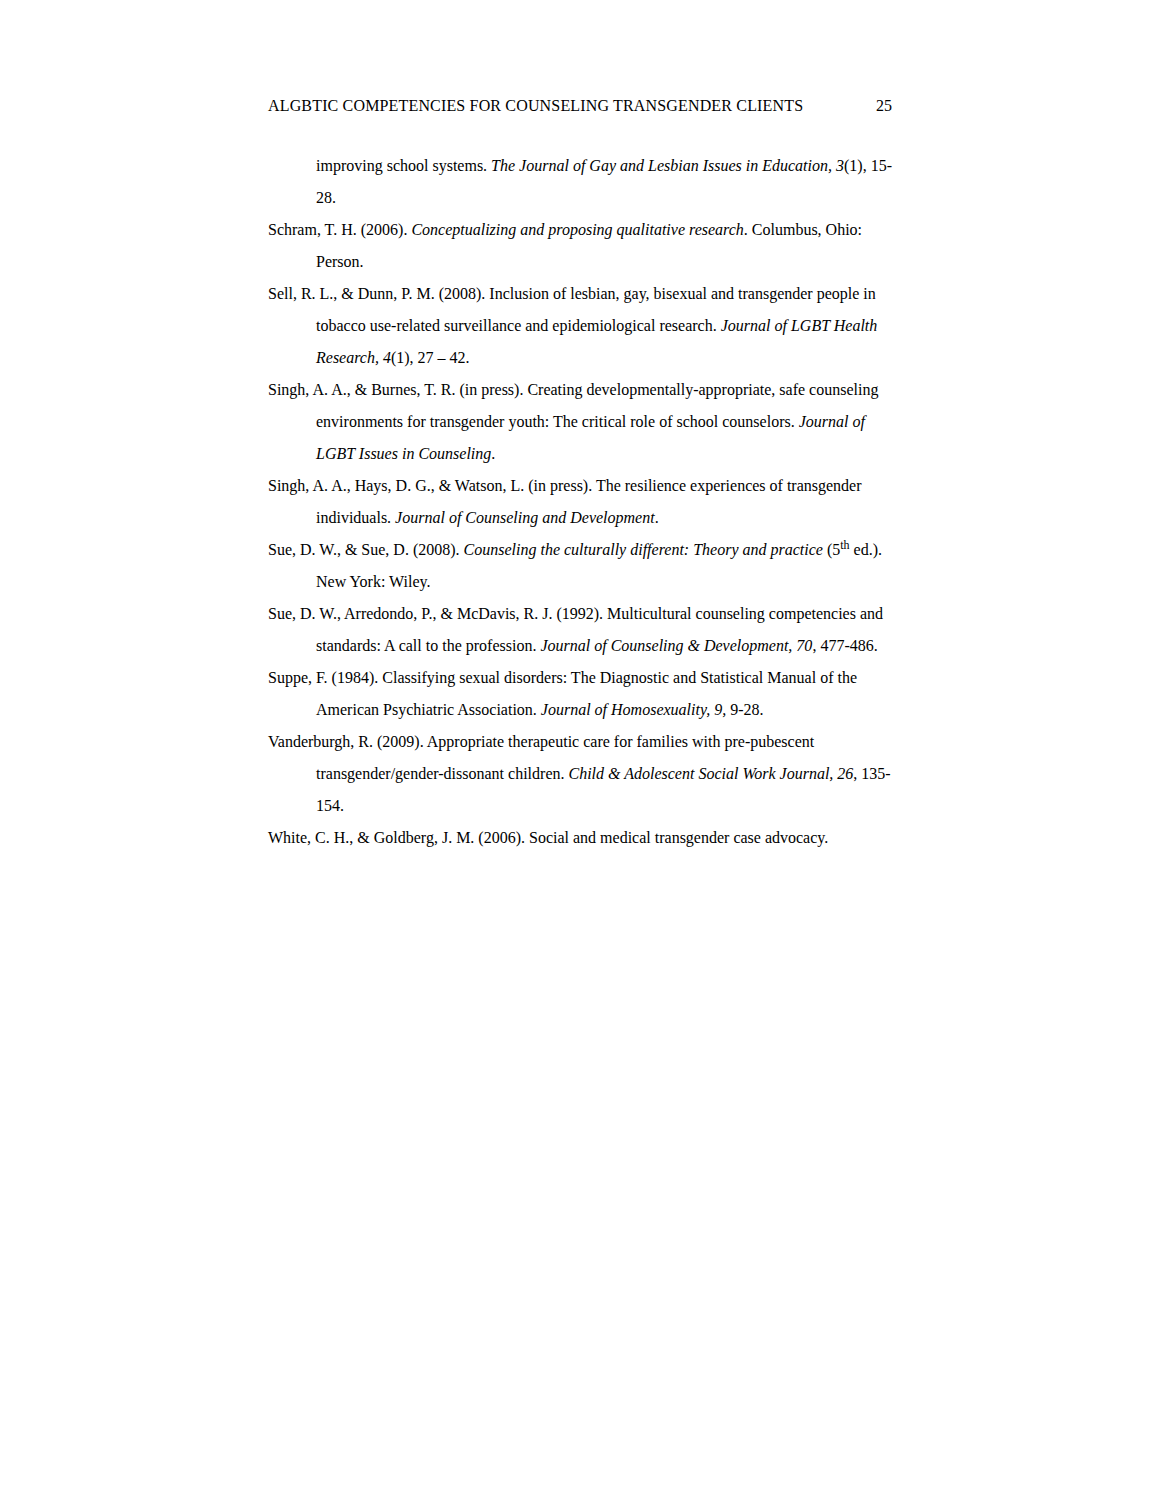ALGBTIC Competencies for Counseling Transgender Clients 25
References
improving school systems. The Journal of Gay and Lesbian Issues in Education, 3(1), 15-28.
Schram, T. H. (2006). Conceptualizing and proposing qualitative research. Columbus, Ohio: Person.
Sell, R. L., & Dunn, P. M. (2008). Inclusion of lesbian, gay, bisexual and transgender people in tobacco use-related surveillance and epidemiological research. Journal of LGBT Health Research, 4(1), 27 – 42.
Singh, A. A., & Burnes, T. R. (in press). Creating developmentally-appropriate, safe counseling environments for transgender youth: The critical role of school counselors. Journal of LGBT Issues in Counseling.
Singh, A. A., Hays, D. G., & Watson, L. (in press). The resilience experiences of transgender individuals. Journal of Counseling and Development.
Sue, D. W., & Sue, D. (2008). Counseling the culturally different: Theory and practice (5th ed.). New York: Wiley.
Sue, D. W., Arredondo, P., & McDavis, R. J. (1992). Multicultural counseling competencies and standards: A call to the profession. Journal of Counseling & Development, 70, 477-486.
Suppe, F. (1984). Classifying sexual disorders: The Diagnostic and Statistical Manual of the American Psychiatric Association. Journal of Homosexuality, 9, 9-28.
Vanderburgh, R. (2009). Appropriate therapeutic care for families with pre-pubescent transgender/gender-dissonant children. Child & Adolescent Social Work Journal, 26, 135-154.
White, C. H., & Goldberg, J. M. (2006). Social and medical transgender case advocacy.